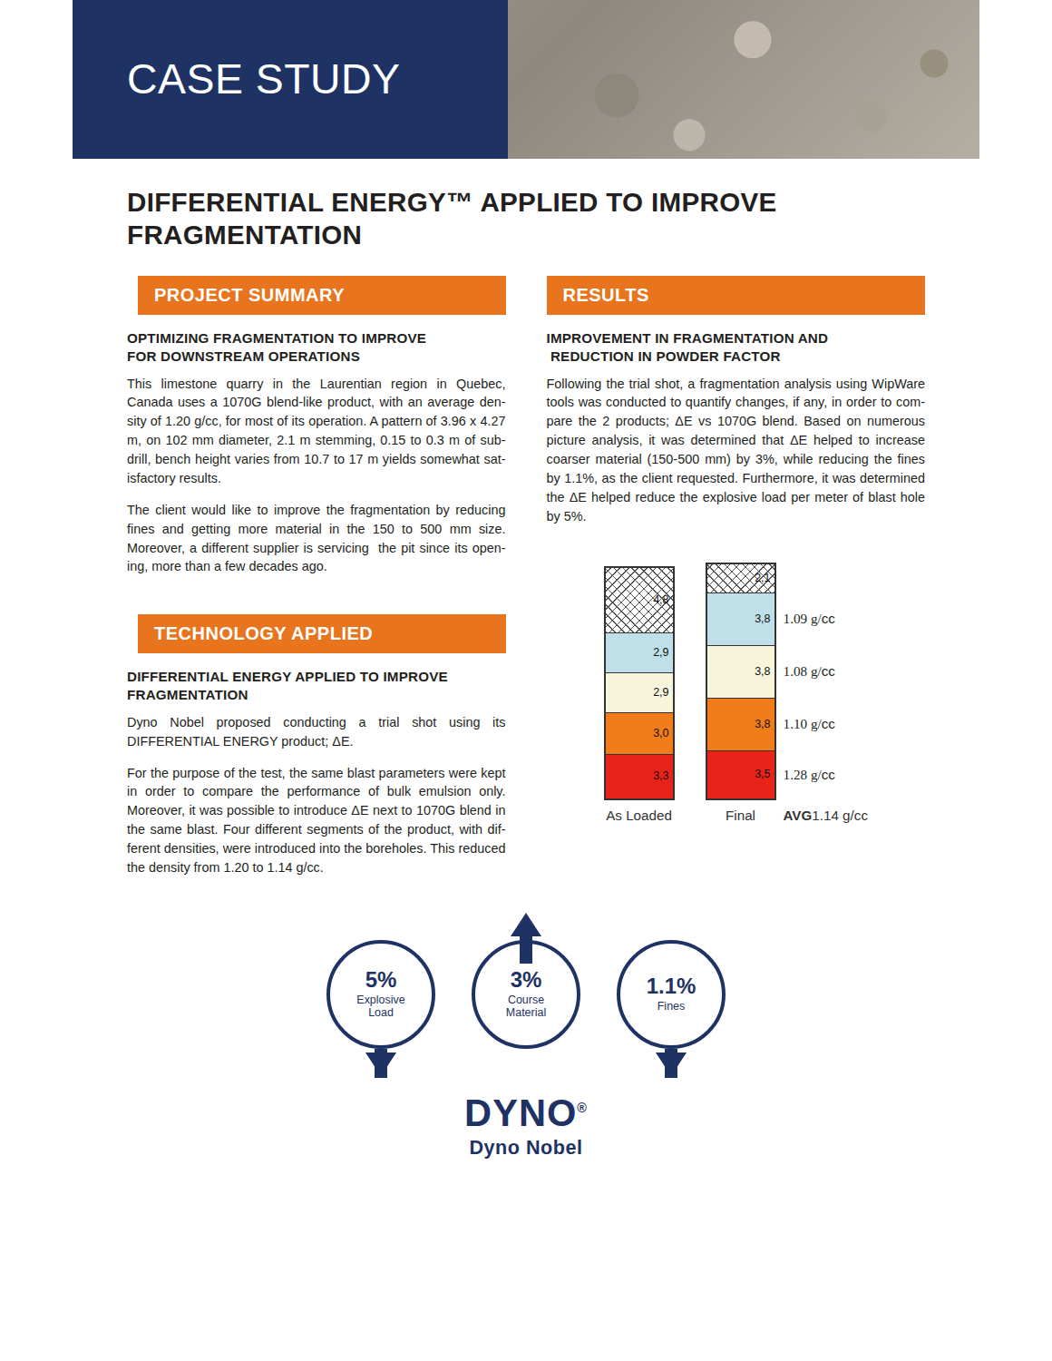CASE STUDY
DIFFERENTIAL ENERGY™ APPLIED TO IMPROVE FRAGMENTATION
PROJECT SUMMARY
OPTIMIZING FRAGMENTATION TO IMPROVE
FOR DOWNSTREAM OPERATIONS
This limestone quarry in the Laurentian region in Quebec, Canada uses a 1070G blend-like product, with an average density of 1.20 g/cc, for most of its operation. A pattern of 3.96 x 4.27 m, on 102 mm diameter, 2.1 m stemming, 0.15 to 0.3 m of subdrill, bench height varies from 10.7 to 17 m yields somewhat satisfactory results.
The client would like to improve the fragmentation by reducing fines and getting more material in the 150 to 500 mm size. Moreover, a different supplier is servicing the pit since its opening, more than a few decades ago.
TECHNOLOGY APPLIED
DIFFERENTIAL ENERGY APPLIED TO IMPROVE FRAGMENTATION
Dyno Nobel proposed conducting a trial shot using its DIFFERENTIAL ENERGY product; ΔE.
For the purpose of the test, the same blast parameters were kept in order to compare the performance of bulk emulsion only. Moreover, it was possible to introduce ΔE next to 1070G blend in the same blast. Four different segments of the product, with different densities, were introduced into the boreholes. This reduced the density from 1.20 to 1.14 g/cc.
RESULTS
IMPROVEMENT IN FRAGMENTATION AND
REDUCTION IN POWDER FACTOR
Following the trial shot, a fragmentation analysis using WipWare tools was conducted to quantify changes, if any, in order to compare the 2 products; ΔE vs 1070G blend. Based on numerous picture analysis, it was determined that ΔE helped to increase coarser material (150-500 mm) by 3%, while reducing the fines by 1.1%, as the client requested. Furthermore, it was determined the ΔE helped reduce the explosive load per meter of blast hole by 5%.
| 4,8 2,9 2,9 3,0 3,3 As Loaded | | 2,1 3,8 3,8 3,8 3,5 Final | 1.09 g/ cc 1.08 g/ cc 1.10 g/ cc 1.28 g/ cc AVG 1.14 g/ cc |
5%
Explosive
Load
3%
Course
Material
1.1%
Fines
DYNO®
Dyno Nobel